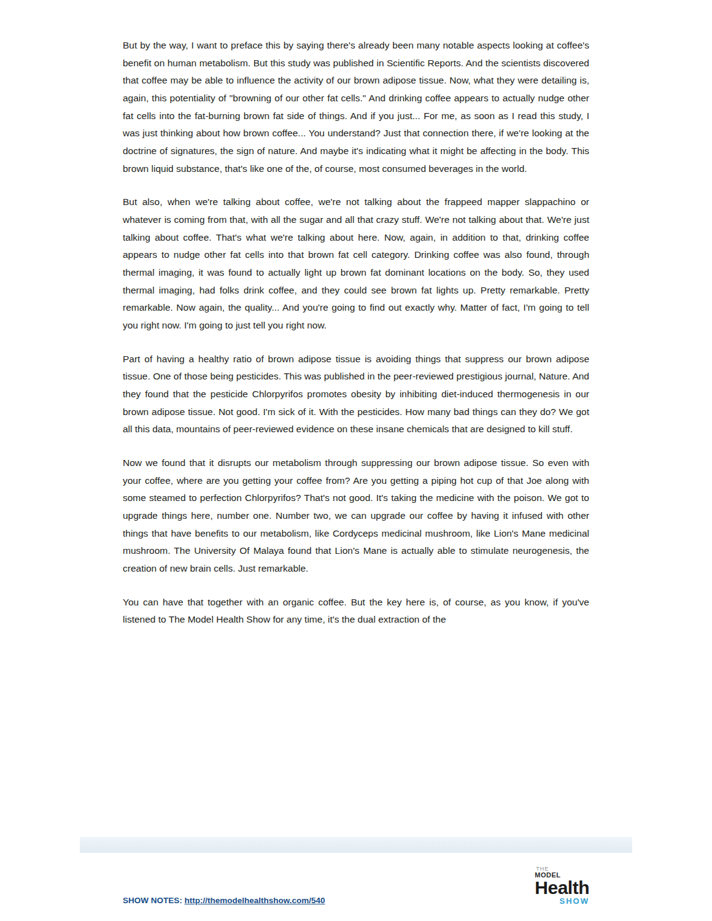But by the way, I want to preface this by saying there's already been many notable aspects looking at coffee's benefit on human metabolism. But this study was published in Scientific Reports. And the scientists discovered that coffee may be able to influence the activity of our brown adipose tissue. Now, what they were detailing is, again, this potentiality of "browning of our other fat cells." And drinking coffee appears to actually nudge other fat cells into the fat-burning brown fat side of things. And if you just... For me, as soon as I read this study, I was just thinking about how brown coffee... You understand? Just that connection there, if we're looking at the doctrine of signatures, the sign of nature. And maybe it's indicating what it might be affecting in the body. This brown liquid substance, that's like one of the, of course, most consumed beverages in the world.
But also, when we're talking about coffee, we're not talking about the frappeed mapper slappachino or whatever is coming from that, with all the sugar and all that crazy stuff. We're not talking about that. We're just talking about coffee. That's what we're talking about here. Now, again, in addition to that, drinking coffee appears to nudge other fat cells into that brown fat cell category. Drinking coffee was also found, through thermal imaging, it was found to actually light up brown fat dominant locations on the body. So, they used thermal imaging, had folks drink coffee, and they could see brown fat lights up. Pretty remarkable. Pretty remarkable. Now again, the quality... And you're going to find out exactly why. Matter of fact, I'm going to tell you right now. I'm going to just tell you right now.
Part of having a healthy ratio of brown adipose tissue is avoiding things that suppress our brown adipose tissue. One of those being pesticides. This was published in the peer-reviewed prestigious journal, Nature. And they found that the pesticide Chlorpyrifos promotes obesity by inhibiting diet-induced thermogenesis in our brown adipose tissue. Not good. I'm sick of it. With the pesticides. How many bad things can they do? We got all this data, mountains of peer-reviewed evidence on these insane chemicals that are designed to kill stuff.
Now we found that it disrupts our metabolism through suppressing our brown adipose tissue. So even with your coffee, where are you getting your coffee from? Are you getting a piping hot cup of that Joe along with some steamed to perfection Chlorpyrifos? That's not good. It's taking the medicine with the poison. We got to upgrade things here, number one. Number two, we can upgrade our coffee by having it infused with other things that have benefits to our metabolism, like Cordyceps medicinal mushroom, like Lion's Mane medicinal mushroom. The University Of Malaya found that Lion's Mane is actually able to stimulate neurogenesis, the creation of new brain cells. Just remarkable.
You can have that together with an organic coffee. But the key here is, of course, as you know, if you've listened to The Model Health Show for any time, it's the dual extraction of the
SHOW NOTES: http://themodelhealthshow.com/540
THE MODEL Health SHOW